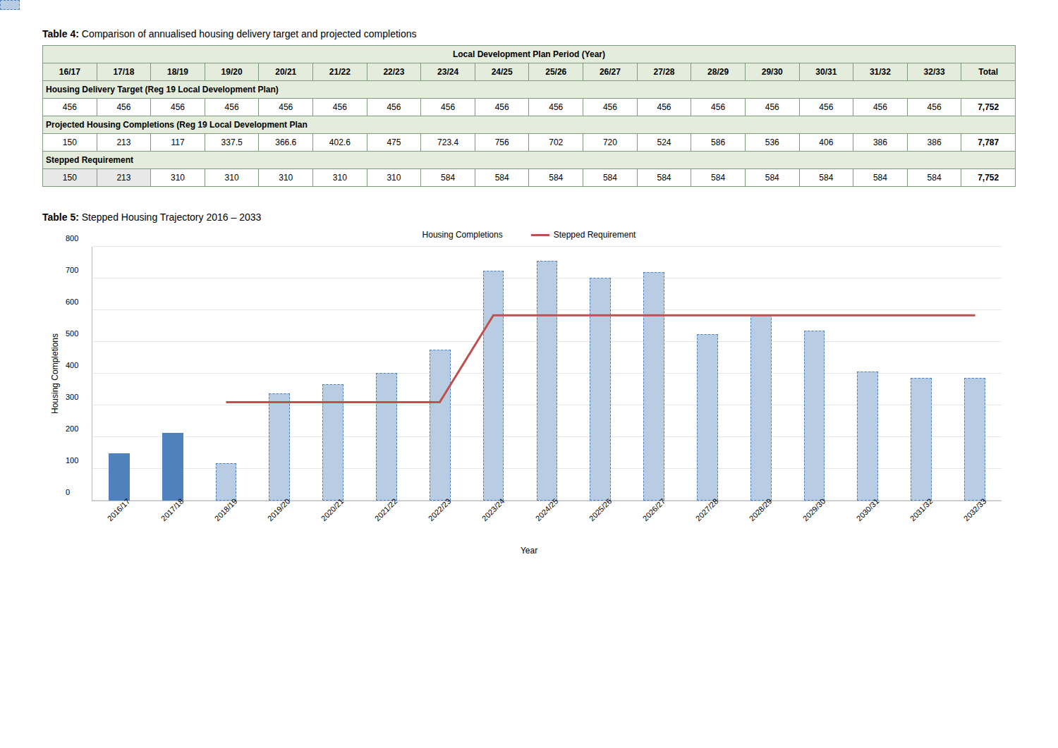Table 4: Comparison of annualised housing delivery target and projected completions
| Local Development Plan Period (Year) |
| --- |
| 16/17 | 17/18 | 18/19 | 19/20 | 20/21 | 21/22 | 22/23 | 23/24 | 24/25 | 25/26 | 26/27 | 27/28 | 28/29 | 29/30 | 30/31 | 31/32 | 32/33 | Total |
| Housing Delivery Target (Reg 19 Local Development Plan) |
| 456 | 456 | 456 | 456 | 456 | 456 | 456 | 456 | 456 | 456 | 456 | 456 | 456 | 456 | 456 | 456 | 456 | 7,752 |
| Projected Housing Completions (Reg 19 Local Development Plan |
| 150 | 213 | 117 | 337.5 | 366.6 | 402.6 | 475 | 723.4 | 756 | 702 | 720 | 524 | 586 | 536 | 406 | 386 | 386 | 7,787 |
| Stepped Requirement |
| 150 | 213 | 310 | 310 | 310 | 310 | 310 | 584 | 584 | 584 | 584 | 584 | 584 | 584 | 584 | 584 | 584 | 7,752 |
Table 5: Stepped Housing Trajectory 2016 – 2033
Housing Completions Stepped Requirement
Housing Completions
0
100
200
300
400
500
600
700
800
2016/17 2017/18 2018/19 2019/20 2020/21 2021/22 2022/23 2023/24 2024/25 2025/26 2026/27 2027/28 2028/29 2029/30 2030/31 2031/32 2032/33
Year